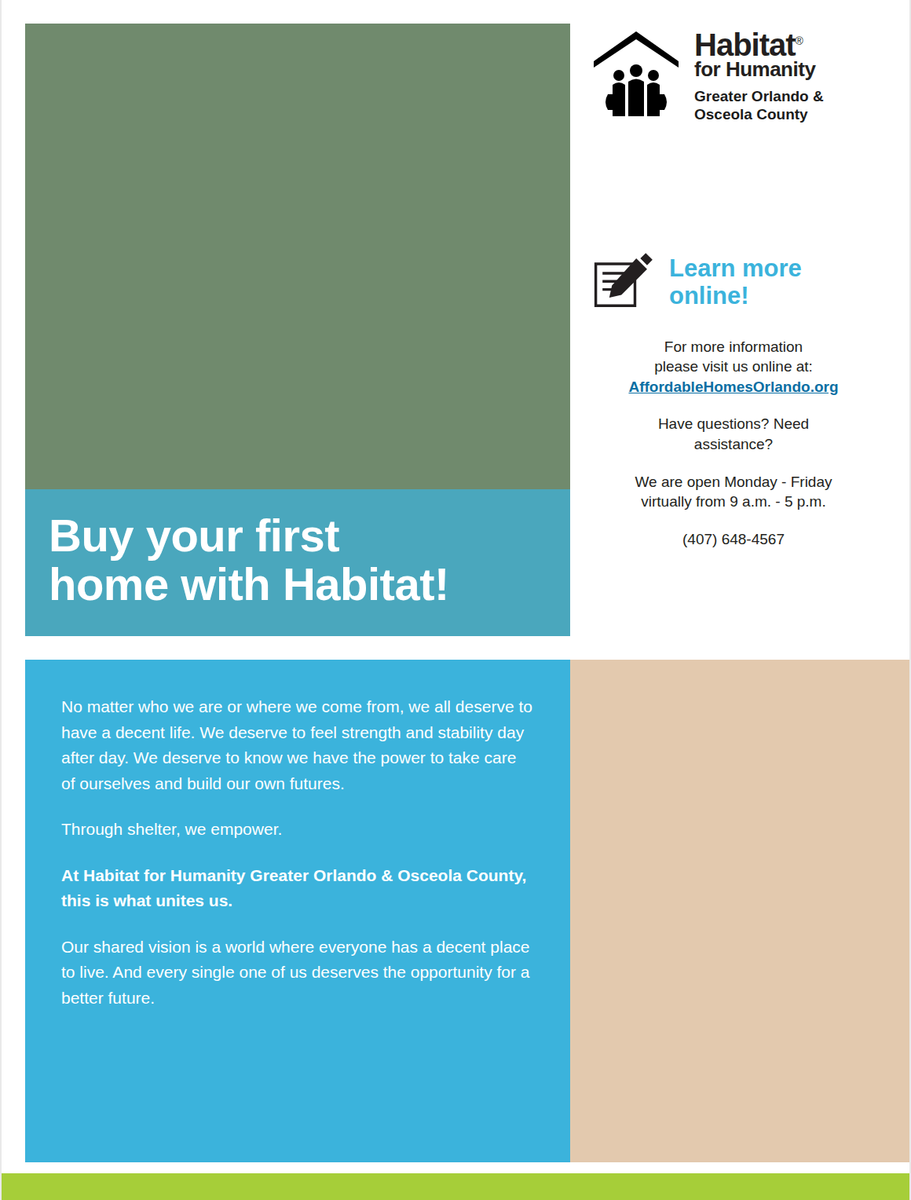Buy your first home with Habitat!
Habitat®for Humanity
Greater Orlando &
Osceola County
Learn more
online!
For more information
please visit us online at:
AffordableHomesOrlando.org
Have questions? Need
assistance?
We are open Monday - Friday
virtually from 9 a.m. - 5 p.m.
(407) 648-4567
No matter who we are or where we come from, we all deserve to have a decent life. We deserve to feel strength and stability day after day. We deserve to know we have the power to take care of ourselves and build our own futures.
Through shelter, we empower.
At Habitat for Humanity Greater Orlando & Osceola County, this is what unites us.
Our shared vision is a world where everyone has a decent place to live. And every single one of us deserves the opportunity for a better future.
A key inserted in a door lock with a house-shaped keychain.